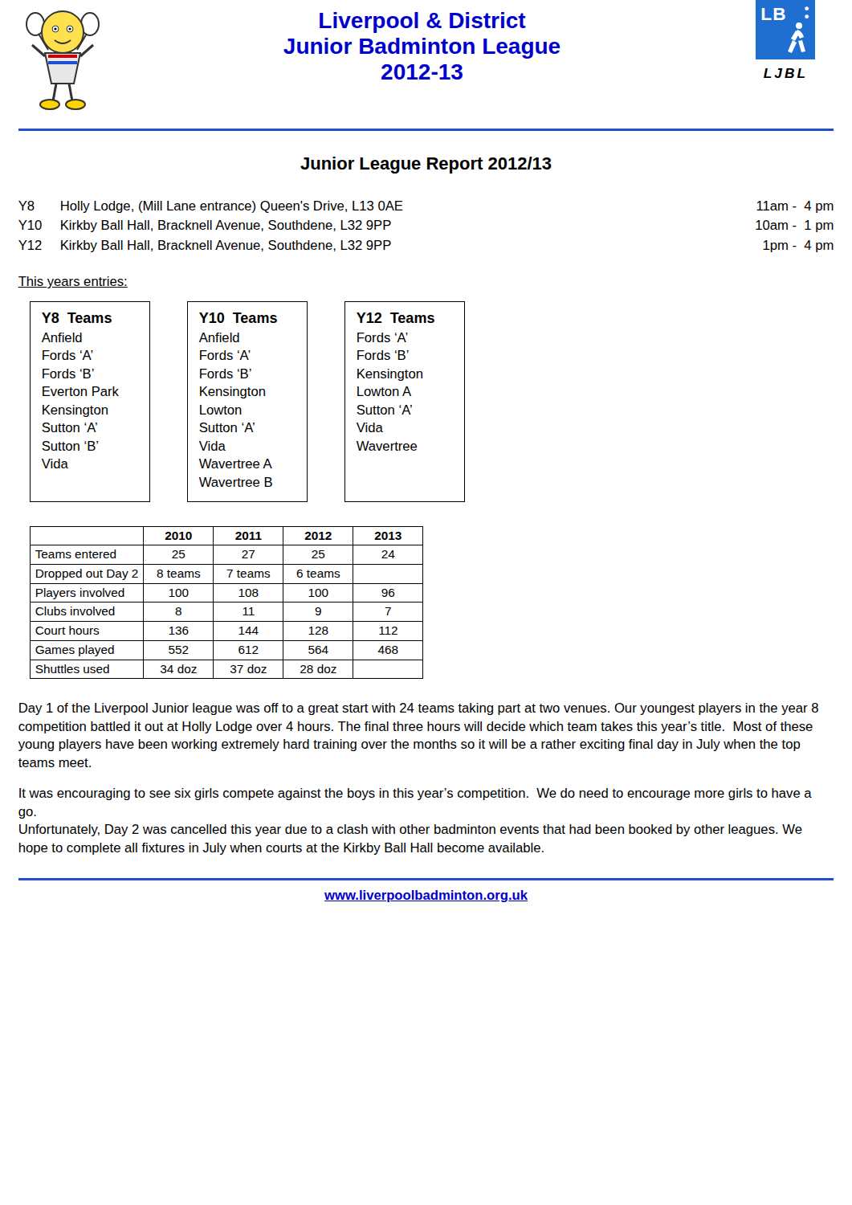Liverpool & District
Junior Badminton League
2012-13
LB •
•
LJBL
Junior League Report 2012/13
| Y8 | Holly Lodge, (Mill Lane entrance) Queen's Drive, L13 0AE | 11am - 4 pm |
| Y10 | Kirkby Ball Hall, Bracknell Avenue, Southdene, L32 9PP | 10am - 1 pm |
| Y12 | Kirkby Ball Hall, Bracknell Avenue, Southdene, L32 9PP | 1pm - 4 pm |
This years entries:
Y8 Teams
Anfield
Fords ‘A’
Fords ‘B’
Everton Park
Kensington
Sutton ‘A’
Sutton ‘B’
Vida
Y10 Teams
Anfield
Fords ‘A’
Fords ‘B’
Kensington
Lowton
Sutton ‘A’
Vida
Wavertree A
Wavertree B
Y12 Teams
Fords ‘A’
Fords ‘B’
Kensington
Lowton A
Sutton ‘A’
Vida
Wavertree
| | 2010 | 2011 | 2012 | 2013 |
| --- | --- | --- | --- | --- |
| Teams entered | 25 | 27 | 25 | 24 |
| Dropped out Day 2 | 8 teams | 7 teams | 6 teams | |
| Players involved | 100 | 108 | 100 | 96 |
| Clubs involved | 8 | 11 | 9 | 7 |
| Court hours | 136 | 144 | 128 | 112 |
| Games played | 552 | 612 | 564 | 468 |
| Shuttles used | 34 doz | 37 doz | 28 doz | |
Day 1 of the Liverpool Junior league was off to a great start with 24 teams taking part at two venues. Our youngest players in the year 8 competition battled it out at Holly Lodge over 4 hours. The final three hours will decide which team takes this year’s title. Most of these young players have been working extremely hard training over the months so it will be a rather exciting final day in July when the top teams meet.
It was encouraging to see six girls compete against the boys in this year’s competition. We do need to encourage more girls to have a go.
Unfortunately, Day 2 was cancelled this year due to a clash with other badminton events that had been booked by other leagues. We hope to complete all fixtures in July when courts at the Kirkby Ball Hall become available.
www.liverpoolbadminton.org.uk